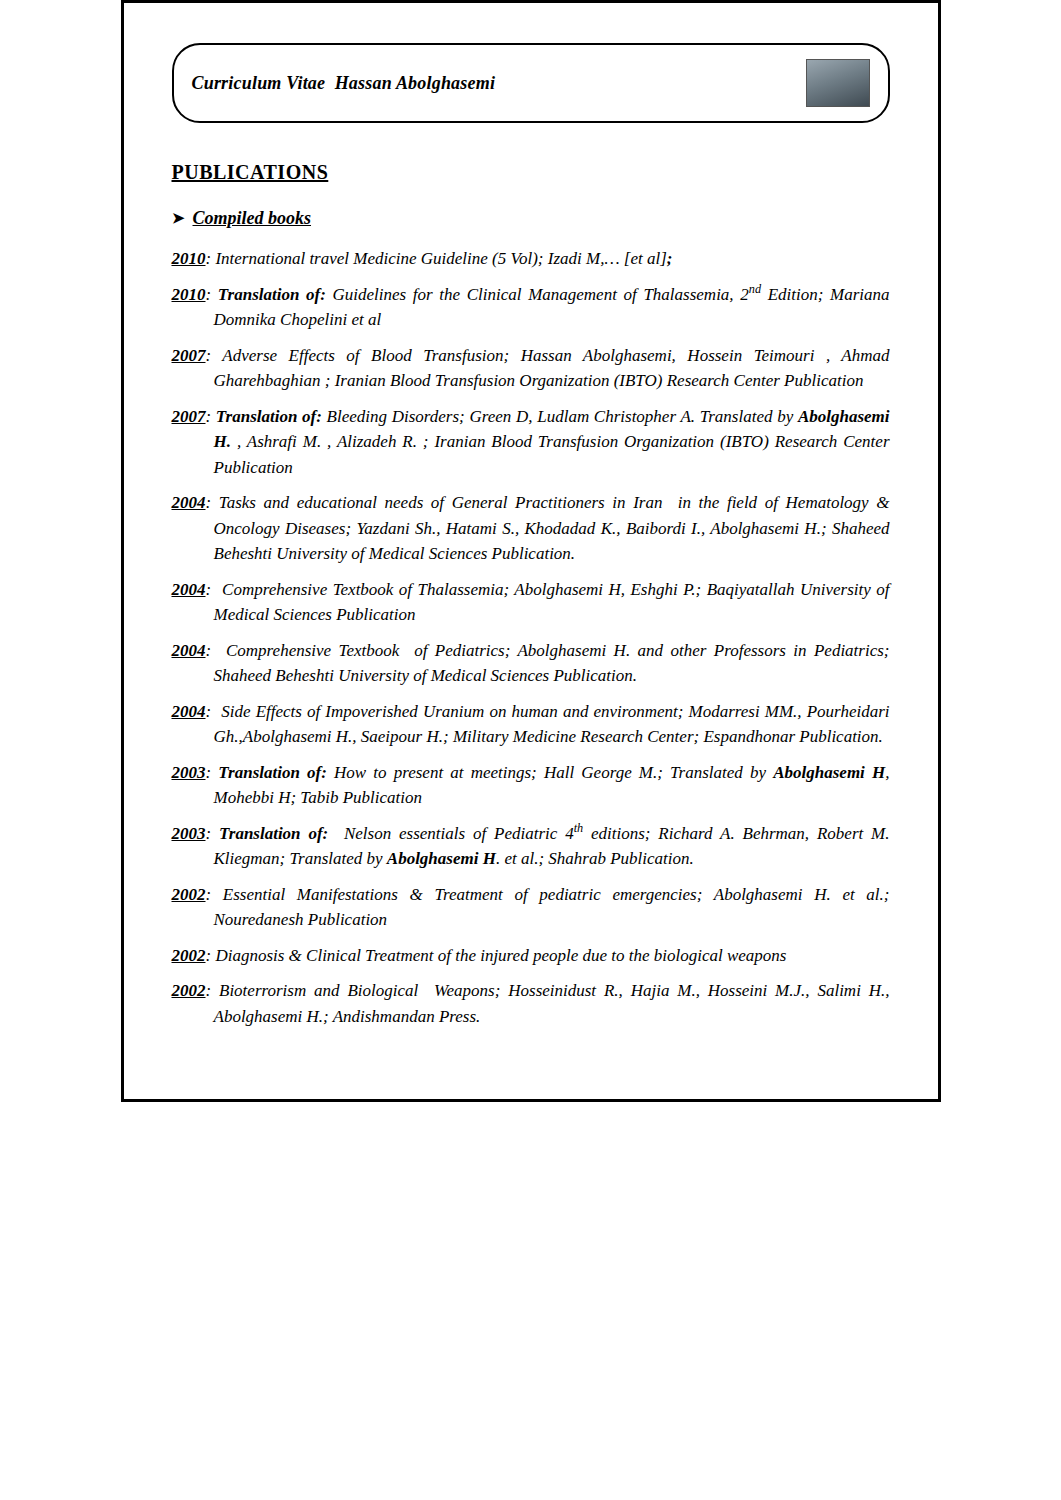Curriculum Vitae Hassan Abolghasemi
Publications
Compiled books
2010: International travel Medicine Guideline (5 Vol); Izadi M,… [et al];
2010: Translation of: Guidelines for the Clinical Management of Thalassemia, 2nd Edition; Mariana Domnika Chopelini et al
2007: Adverse Effects of Blood Transfusion; Hassan Abolghasemi, Hossein Teimouri , Ahmad Gharehbaghian ; Iranian Blood Transfusion Organization (IBTO) Research Center Publication
2007: Translation of: Bleeding Disorders; Green D, Ludlam Christopher A. Translated by Abolghasemi H. , Ashrafi M. , Alizadeh R. ; Iranian Blood Transfusion Organization (IBTO) Research Center Publication
2004: Tasks and educational needs of General Practitioners in Iran in the field of Hematology & Oncology Diseases; Yazdani Sh., Hatami S., Khodadad K., Baibordi I., Abolghasemi H.; Shaheed Beheshti University of Medical Sciences Publication.
2004: Comprehensive Textbook of Thalassemia; Abolghasemi H, Eshghi P.; Baqiyatallah University of Medical Sciences Publication
2004: Comprehensive Textbook of Pediatrics; Abolghasemi H. and other Professors in Pediatrics; Shaheed Beheshti University of Medical Sciences Publication.
2004: Side Effects of Impoverished Uranium on human and environment; Modarresi MM., Pourheidari Gh.,Abolghasemi H., Saeipour H.; Military Medicine Research Center; Espandhonar Publication.
2003: Translation of: How to present at meetings; Hall George M.; Translated by Abolghasemi H, Mohebbi H; Tabib Publication
2003: Translation of: Nelson essentials of Pediatric 4th editions; Richard A. Behrman, Robert M. Kliegman; Translated by Abolghasemi H. et al.; Shahrab Publication.
2002: Essential Manifestations & Treatment of pediatric emergencies; Abolghasemi H. et al.; Nouredanesh Publication
2002: Diagnosis & Clinical Treatment of the injured people due to the biological weapons
2002: Bioterrorism and Biological Weapons; Hosseinidust R., Hajia M., Hosseini M.J., Salimi H., Abolghasemi H.; Andishmandan Press.